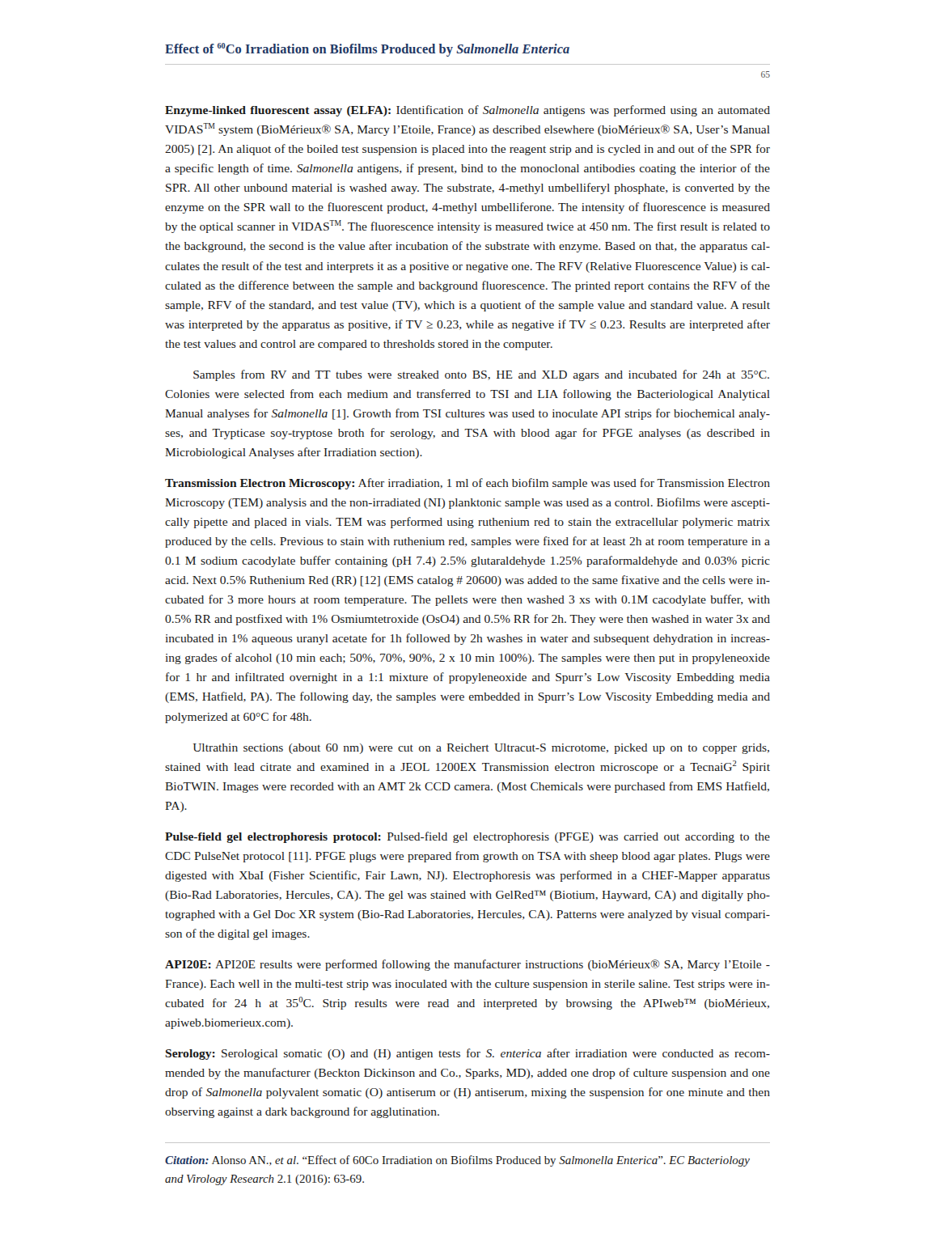Effect of 60Co Irradiation on Biofilms Produced by Salmonella Enterica
65
Enzyme-linked fluorescent assay (ELFA): Identification of Salmonella antigens was performed using an automated VIDASTM system (BioMérieux® SA, Marcy l’Etoile, France) as described elsewhere (bioMérieux® SA, User’s Manual 2005) [2]. An aliquot of the boiled test suspension is placed into the reagent strip and is cycled in and out of the SPR for a specific length of time. Salmonella antigens, if present, bind to the monoclonal antibodies coating the interior of the SPR. All other unbound material is washed away. The substrate, 4-methyl umbelliferyl phosphate, is converted by the enzyme on the SPR wall to the fluorescent product, 4-methyl umbelliferone. The intensity of fluorescence is measured by the optical scanner in VIDASTM. The fluorescence intensity is measured twice at 450 nm. The first result is related to the background, the second is the value after incubation of the substrate with enzyme. Based on that, the apparatus calculates the result of the test and interprets it as a positive or negative one. The RFV (Relative Fluorescence Value) is calculated as the difference between the sample and background fluorescence. The printed report contains the RFV of the sample, RFV of the standard, and test value (TV), which is a quotient of the sample value and standard value. A result was interpreted by the apparatus as positive, if TV ≥ 0.23, while as negative if TV ≤ 0.23. Results are interpreted after the test values and control are compared to thresholds stored in the computer.
Samples from RV and TT tubes were streaked onto BS, HE and XLD agars and incubated for 24h at 35°C. Colonies were selected from each medium and transferred to TSI and LIA following the Bacteriological Analytical Manual analyses for Salmonella [1]. Growth from TSI cultures was used to inoculate API strips for biochemical analyses, and Trypticase soy-tryptose broth for serology, and TSA with blood agar for PFGE analyses (as described in Microbiological Analyses after Irradiation section).
Transmission Electron Microscopy: After irradiation, 1 ml of each biofilm sample was used for Transmission Electron Microscopy (TEM) analysis and the non-irradiated (NI) planktonic sample was used as a control. Biofilms were asceptically pipette and placed in vials. TEM was performed using ruthenium red to stain the extracellular polymeric matrix produced by the cells. Previous to stain with ruthenium red, samples were fixed for at least 2h at room temperature in a 0.1 M sodium cacodylate buffer containing (pH 7.4) 2.5% glutaraldehyde 1.25% paraformaldehyde and 0.03% picric acid. Next 0.5% Ruthenium Red (RR) [12] (EMS catalog # 20600) was added to the same fixative and the cells were incubated for 3 more hours at room temperature. The pellets were then washed 3 xs with 0.1M cacodylate buffer, with 0.5% RR and postfixed with 1% Osmiumtetroxide (OsO4) and 0.5% RR for 2h. They were then washed in water 3x and incubated in 1% aqueous uranyl acetate for 1h followed by 2h washes in water and subsequent dehydration in increasing grades of alcohol (10 min each; 50%, 70%, 90%, 2 x 10 min 100%). The samples were then put in propyleneoxide for 1 hr and infiltrated overnight in a 1:1 mixture of propyleneoxide and Spurr’s Low Viscosity Embedding media (EMS, Hatfield, PA). The following day, the samples were embedded in Spurr’s Low Viscosity Embedding media and polymerized at 60°C for 48h.
Ultrathin sections (about 60 nm) were cut on a Reichert Ultracut-S microtome, picked up on to copper grids, stained with lead citrate and examined in a JEOL 1200EX Transmission electron microscope or a TecnaiG2 Spirit BioTWIN. Images were recorded with an AMT 2k CCD camera. (Most Chemicals were purchased from EMS Hatfield, PA).
Pulse-field gel electrophoresis protocol: Pulsed-field gel electrophoresis (PFGE) was carried out according to the CDC PulseNet protocol [11]. PFGE plugs were prepared from growth on TSA with sheep blood agar plates. Plugs were digested with XbaI (Fisher Scientific, Fair Lawn, NJ). Electrophoresis was performed in a CHEF-Mapper apparatus (Bio-Rad Laboratories, Hercules, CA). The gel was stained with GelRed™ (Biotium, Hayward, CA) and digitally photographed with a Gel Doc XR system (Bio-Rad Laboratories, Hercules, CA). Patterns were analyzed by visual comparison of the digital gel images.
API20E: API20E results were performed following the manufacturer instructions (bioMérieux® SA, Marcy l’Etoile - France). Each well in the multi-test strip was inoculated with the culture suspension in sterile saline. Test strips were incubated for 24 h at 350C. Strip results were read and interpreted by browsing the APIweb™ (bioMérieux, apiweb.biomerieux.com).
Serology: Serological somatic (O) and (H) antigen tests for S. enterica after irradiation were conducted as recommended by the manufacturer (Beckton Dickinson and Co., Sparks, MD), added one drop of culture suspension and one drop of Salmonella polyvalent somatic (O) antiserum or (H) antiserum, mixing the suspension for one minute and then observing against a dark background for agglutination.
Citation: Alonso AN., et al. “Effect of 60Co Irradiation on Biofilms Produced by Salmonella Enterica”. EC Bacteriology and Virology Research 2.1 (2016): 63-69.